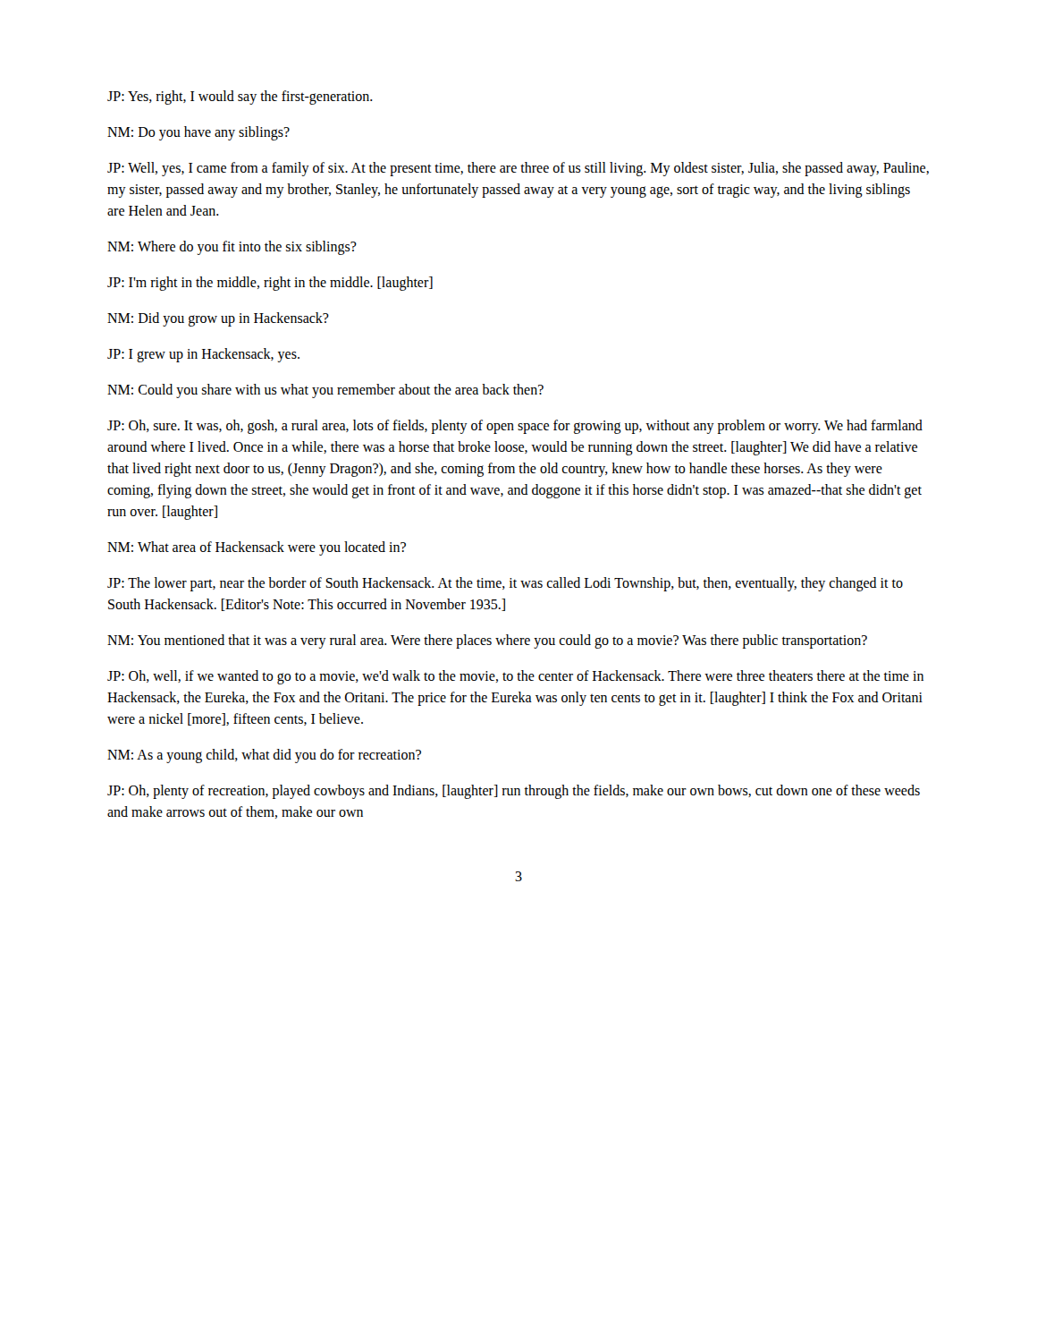JP: Yes, right, I would say the first-generation.
NM: Do you have any siblings?
JP: Well, yes, I came from a family of six. At the present time, there are three of us still living. My oldest sister, Julia, she passed away, Pauline, my sister, passed away and my brother, Stanley, he unfortunately passed away at a very young age, sort of tragic way, and the living siblings are Helen and Jean.
NM: Where do you fit into the six siblings?
JP: I'm right in the middle, right in the middle. [laughter]
NM: Did you grow up in Hackensack?
JP: I grew up in Hackensack, yes.
NM: Could you share with us what you remember about the area back then?
JP: Oh, sure. It was, oh, gosh, a rural area, lots of fields, plenty of open space for growing up, without any problem or worry. We had farmland around where I lived. Once in a while, there was a horse that broke loose, would be running down the street. [laughter] We did have a relative that lived right next door to us, (Jenny Dragon?), and she, coming from the old country, knew how to handle these horses. As they were coming, flying down the street, she would get in front of it and wave, and doggone it if this horse didn't stop. I was amazed--that she didn't get run over. [laughter]
NM: What area of Hackensack were you located in?
JP: The lower part, near the border of South Hackensack. At the time, it was called Lodi Township, but, then, eventually, they changed it to South Hackensack. [Editor's Note: This occurred in November 1935.]
NM: You mentioned that it was a very rural area. Were there places where you could go to a movie? Was there public transportation?
JP: Oh, well, if we wanted to go to a movie, we'd walk to the movie, to the center of Hackensack. There were three theaters there at the time in Hackensack, the Eureka, the Fox and the Oritani. The price for the Eureka was only ten cents to get in it. [laughter] I think the Fox and Oritani were a nickel [more], fifteen cents, I believe.
NM: As a young child, what did you do for recreation?
JP: Oh, plenty of recreation, played cowboys and Indians, [laughter] run through the fields, make our own bows, cut down one of these weeds and make arrows out of them, make our own
3